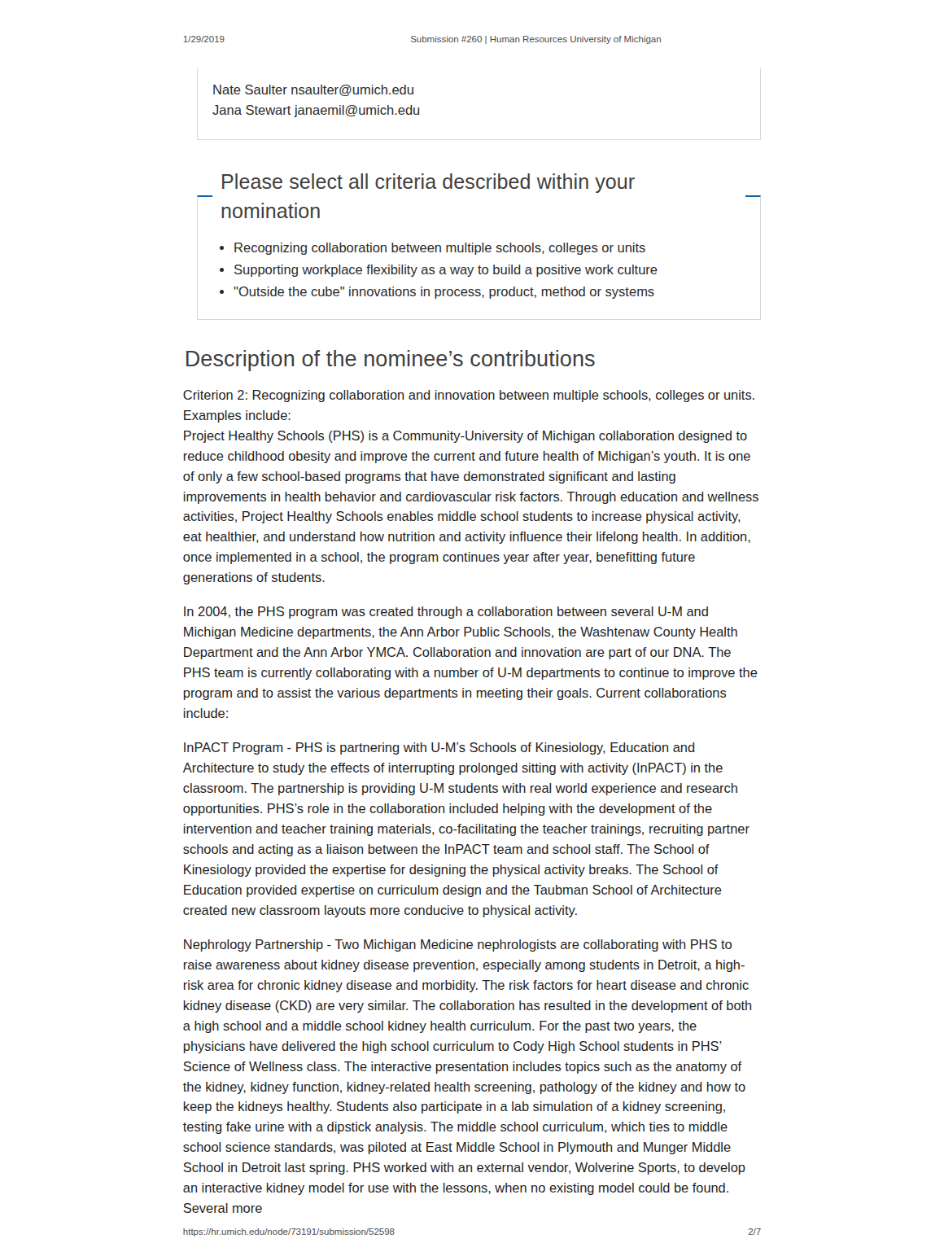1/29/2019 Submission #260 | Human Resources University of Michigan
Nate Saulter nsaulter@umich.edu
Jana Stewart janaemil@umich.edu
Please select all criteria described within your nomination
Recognizing collaboration between multiple schools, colleges or units
Supporting workplace flexibility as a way to build a positive work culture
"Outside the cube" innovations in process, product, method or systems
Description of the nominee’s contributions
Criterion 2: Recognizing collaboration and innovation between multiple schools, colleges or units. Examples include:
Project Healthy Schools (PHS) is a Community-University of Michigan collaboration designed to reduce childhood obesity and improve the current and future health of Michigan’s youth. It is one of only a few school-based programs that have demonstrated significant and lasting improvements in health behavior and cardiovascular risk factors. Through education and wellness activities, Project Healthy Schools enables middle school students to increase physical activity, eat healthier, and understand how nutrition and activity influence their lifelong health. In addition, once implemented in a school, the program continues year after year, benefitting future generations of students.
In 2004, the PHS program was created through a collaboration between several U-M and Michigan Medicine departments, the Ann Arbor Public Schools, the Washtenaw County Health Department and the Ann Arbor YMCA. Collaboration and innovation are part of our DNA. The PHS team is currently collaborating with a number of U-M departments to continue to improve the program and to assist the various departments in meeting their goals. Current collaborations include:
InPACT Program - PHS is partnering with U-M’s Schools of Kinesiology, Education and Architecture to study the effects of interrupting prolonged sitting with activity (InPACT) in the classroom. The partnership is providing U-M students with real world experience and research opportunities. PHS’s role in the collaboration included helping with the development of the intervention and teacher training materials, co-facilitating the teacher trainings, recruiting partner schools and acting as a liaison between the InPACT team and school staff. The School of Kinesiology provided the expertise for designing the physical activity breaks. The School of Education provided expertise on curriculum design and the Taubman School of Architecture created new classroom layouts more conducive to physical activity.
Nephrology Partnership - Two Michigan Medicine nephrologists are collaborating with PHS to raise awareness about kidney disease prevention, especially among students in Detroit, a high-risk area for chronic kidney disease and morbidity. The risk factors for heart disease and chronic kidney disease (CKD) are very similar. The collaboration has resulted in the development of both a high school and a middle school kidney health curriculum. For the past two years, the physicians have delivered the high school curriculum to Cody High School students in PHS’ Science of Wellness class. The interactive presentation includes topics such as the anatomy of the kidney, kidney function, kidney-related health screening, pathology of the kidney and how to keep the kidneys healthy. Students also participate in a lab simulation of a kidney screening, testing fake urine with a dipstick analysis. The middle school curriculum, which ties to middle school science standards, was piloted at East Middle School in Plymouth and Munger Middle School in Detroit last spring. PHS worked with an external vendor, Wolverine Sports, to develop an interactive kidney model for use with the lessons, when no existing model could be found. Several more
https://hr.umich.edu/node/73191/submission/52598 2/7